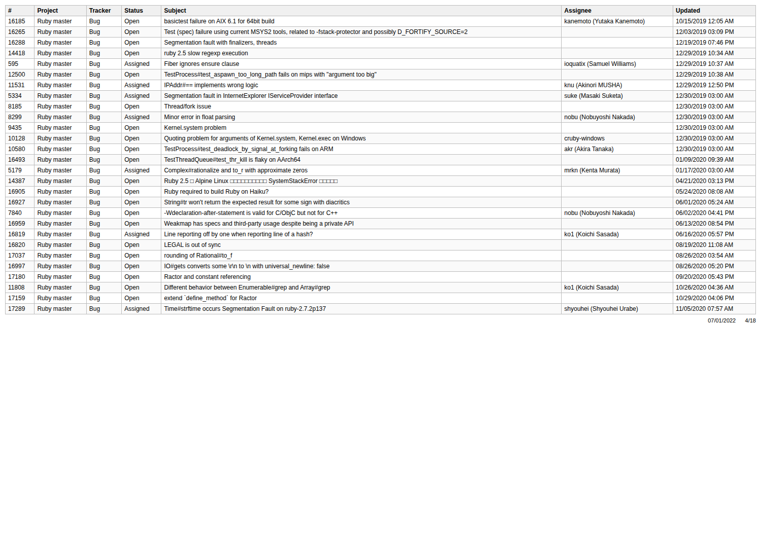| # | Project | Tracker | Status | Subject | Assignee | Updated |
| --- | --- | --- | --- | --- | --- | --- |
| 16185 | Ruby master | Bug | Open | basictest failure on AIX 6.1 for 64bit build | kanemoto (Yutaka Kanemoto) | 10/15/2019 12:05 AM |
| 16265 | Ruby master | Bug | Open | Test (spec) failure using current MSYS2 tools, related to -fstack-protector and possibly D_FORTIFY_SOURCE=2 | | 12/03/2019 03:09 PM |
| 16288 | Ruby master | Bug | Open | Segmentation fault with finalizers, threads | | 12/19/2019 07:46 PM |
| 14418 | Ruby master | Bug | Open | ruby 2.5 slow regexp execution | | 12/29/2019 10:34 AM |
| 595 | Ruby master | Bug | Assigned | Fiber ignores ensure clause | ioquatix (Samuel Williams) | 12/29/2019 10:37 AM |
| 12500 | Ruby master | Bug | Open | TestProcess#test_aspawn_too_long_path fails on mips with "argument too big" | | 12/29/2019 10:38 AM |
| 11531 | Ruby master | Bug | Assigned | IPAddr#== implements wrong logic | knu (Akinori MUSHA) | 12/29/2019 12:50 PM |
| 5334 | Ruby master | Bug | Assigned | Segmentation fault in InternetExplorer IServiceProvider interface | suke (Masaki Suketa) | 12/30/2019 03:00 AM |
| 8185 | Ruby master | Bug | Open | Thread/fork issue | | 12/30/2019 03:00 AM |
| 8299 | Ruby master | Bug | Assigned | Minor error in float parsing | nobu (Nobuyoshi Nakada) | 12/30/2019 03:00 AM |
| 9435 | Ruby master | Bug | Open | Kernel.system problem | | 12/30/2019 03:00 AM |
| 10128 | Ruby master | Bug | Open | Quoting problem for arguments of Kernel.system, Kernel.exec on Windows | cruby-windows | 12/30/2019 03:00 AM |
| 10580 | Ruby master | Bug | Open | TestProcess#test_deadlock_by_signal_at_forking fails on ARM | akr (Akira Tanaka) | 12/30/2019 03:00 AM |
| 16493 | Ruby master | Bug | Open | TestThreadQueue#test_thr_kill is flaky on AArch64 | | 01/09/2020 09:39 AM |
| 5179 | Ruby master | Bug | Assigned | Complex#rationalize and to_r with approximate zeros | mrkn (Kenta Murata) | 01/17/2020 03:00 AM |
| 14387 | Ruby master | Bug | Open | Ruby 2.5 □ Alpine Linux □□□□□□□□□□ SystemStackError □□□□□ | | 04/21/2020 03:13 PM |
| 16905 | Ruby master | Bug | Open | Ruby required to build Ruby on Haiku? | | 05/24/2020 08:08 AM |
| 16927 | Ruby master | Bug | Open | String#tr won't return the expected result for some sign with diacritics | | 06/01/2020 05:24 AM |
| 7840 | Ruby master | Bug | Open | -Wdeclaration-after-statement is valid for C/ObjC but not for C++ | nobu (Nobuyoshi Nakada) | 06/02/2020 04:41 PM |
| 16959 | Ruby master | Bug | Open | Weakmap has specs and third-party usage despite being a private API | | 06/13/2020 08:54 PM |
| 16819 | Ruby master | Bug | Assigned | Line reporting off by one when reporting line of a hash? | ko1 (Koichi Sasada) | 06/16/2020 05:57 PM |
| 16820 | Ruby master | Bug | Open | LEGAL is out of sync | | 08/19/2020 11:08 AM |
| 17037 | Ruby master | Bug | Open | rounding of Rational#to_f | | 08/26/2020 03:54 AM |
| 16997 | Ruby master | Bug | Open | IO#gets converts some \r\n to \n with universal_newline: false | | 08/26/2020 05:20 PM |
| 17180 | Ruby master | Bug | Open | Ractor and constant referencing | | 09/20/2020 05:43 PM |
| 11808 | Ruby master | Bug | Open | Different behavior between Enumerable#grep and Array#grep | ko1 (Koichi Sasada) | 10/26/2020 04:36 AM |
| 17159 | Ruby master | Bug | Open | extend `define_method` for Ractor | | 10/29/2020 04:06 PM |
| 17289 | Ruby master | Bug | Assigned | Time#strftime occurs Segmentation Fault on ruby-2.7.2p137 | shyouhei (Shyouhei Urabe) | 11/05/2020 07:57 AM |
07/01/2022 4/18